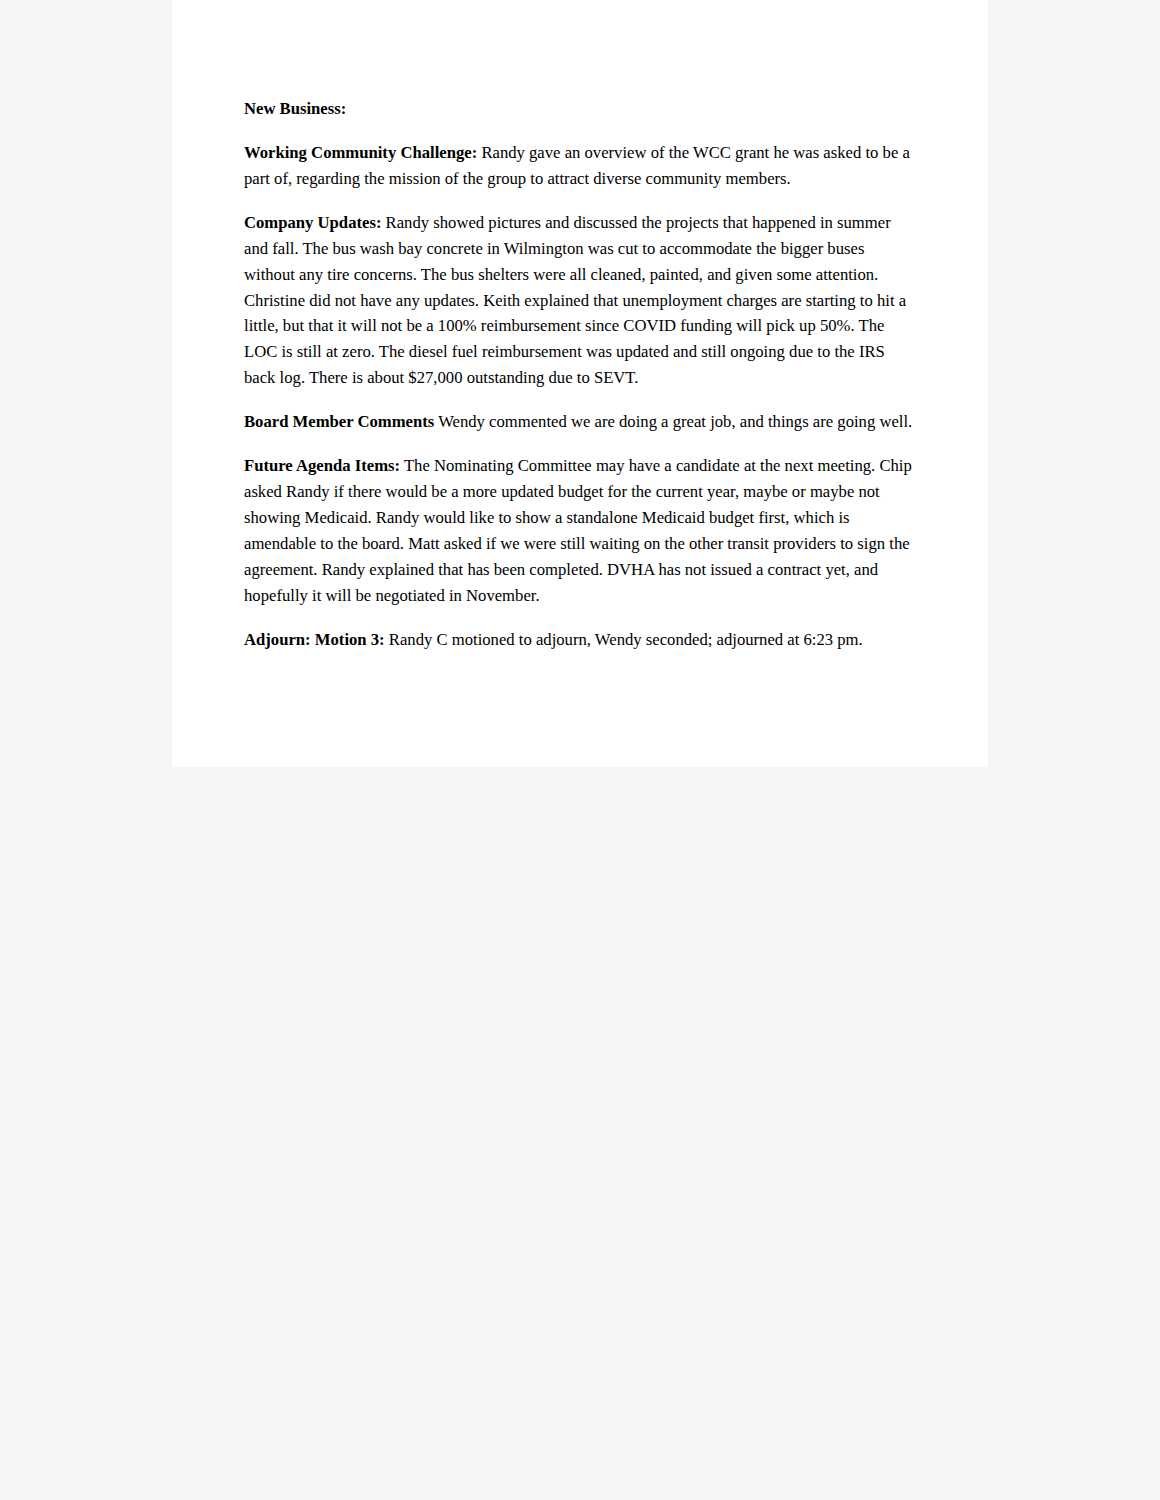New Business:
Working Community Challenge: Randy gave an overview of the WCC grant he was asked to be a part of, regarding the mission of the group to attract diverse community members.
Company Updates: Randy showed pictures and discussed the projects that happened in summer and fall. The bus wash bay concrete in Wilmington was cut to accommodate the bigger buses without any tire concerns. The bus shelters were all cleaned, painted, and given some attention. Christine did not have any updates. Keith explained that unemployment charges are starting to hit a little, but that it will not be a 100% reimbursement since COVID funding will pick up 50%. The LOC is still at zero. The diesel fuel reimbursement was updated and still ongoing due to the IRS back log. There is about $27,000 outstanding due to SEVT.
Board Member Comments Wendy commented we are doing a great job, and things are going well.
Future Agenda Items: The Nominating Committee may have a candidate at the next meeting. Chip asked Randy if there would be a more updated budget for the current year, maybe or maybe not showing Medicaid. Randy would like to show a standalone Medicaid budget first, which is amendable to the board. Matt asked if we were still waiting on the other transit providers to sign the agreement. Randy explained that has been completed. DVHA has not issued a contract yet, and hopefully it will be negotiated in November.
Adjourn: Motion 3: Randy C motioned to adjourn, Wendy seconded; adjourned at 6:23 pm.